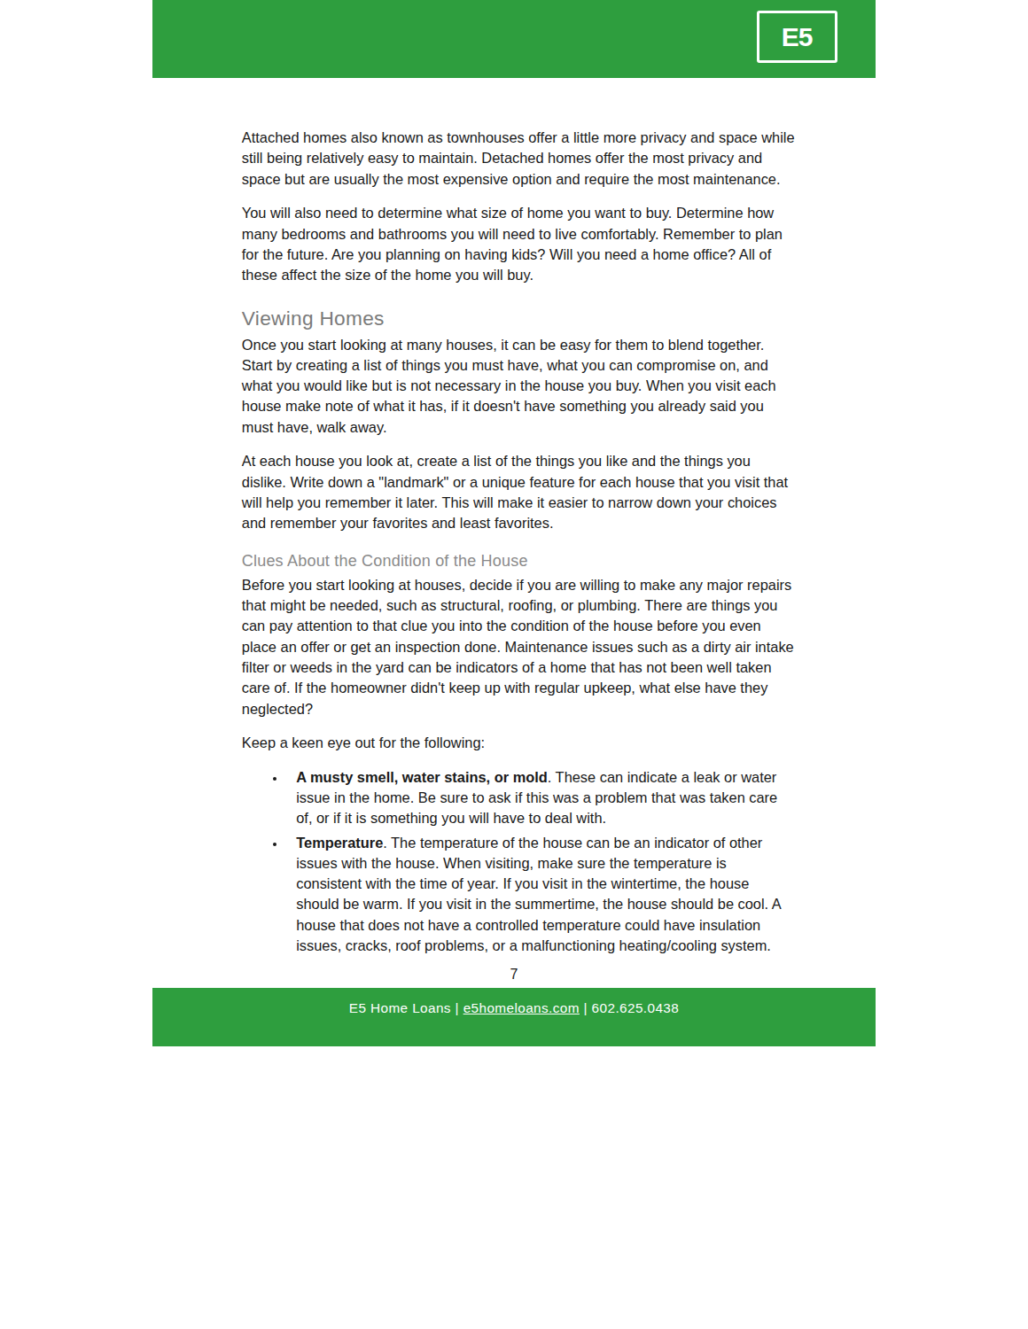E5
Attached homes also known as townhouses offer a little more privacy and space while still being relatively easy to maintain. Detached homes offer the most privacy and space but are usually the most expensive option and require the most maintenance.
You will also need to determine what size of home you want to buy. Determine how many bedrooms and bathrooms you will need to live comfortably. Remember to plan for the future. Are you planning on having kids? Will you need a home office? All of these affect the size of the home you will buy.
Viewing Homes
Once you start looking at many houses, it can be easy for them to blend together. Start by creating a list of things you must have, what you can compromise on, and what you would like but is not necessary in the house you buy. When you visit each house make note of what it has, if it doesn't have something you already said you must have, walk away.
At each house you look at, create a list of the things you like and the things you dislike. Write down a "landmark" or a unique feature for each house that you visit that will help you remember it later. This will make it easier to narrow down your choices and remember your favorites and least favorites.
Clues About the Condition of the House
Before you start looking at houses, decide if you are willing to make any major repairs that might be needed, such as structural, roofing, or plumbing. There are things you can pay attention to that clue you into the condition of the house before you even place an offer or get an inspection done. Maintenance issues such as a dirty air intake filter or weeds in the yard can be indicators of a home that has not been well taken care of. If the homeowner didn't keep up with regular upkeep, what else have they neglected?
Keep a keen eye out for the following:
A musty smell, water stains, or mold. These can indicate a leak or water issue in the home. Be sure to ask if this was a problem that was taken care of, or if it is something you will have to deal with.
Temperature. The temperature of the house can be an indicator of other issues with the house. When visiting, make sure the temperature is consistent with the time of year. If you visit in the wintertime, the house should be warm. If you visit in the summertime, the house should be cool. A house that does not have a controlled temperature could have insulation issues, cracks, roof problems, or a malfunctioning heating/cooling system.
7
E5 Home Loans | e5homeloans.com | 602.625.0438